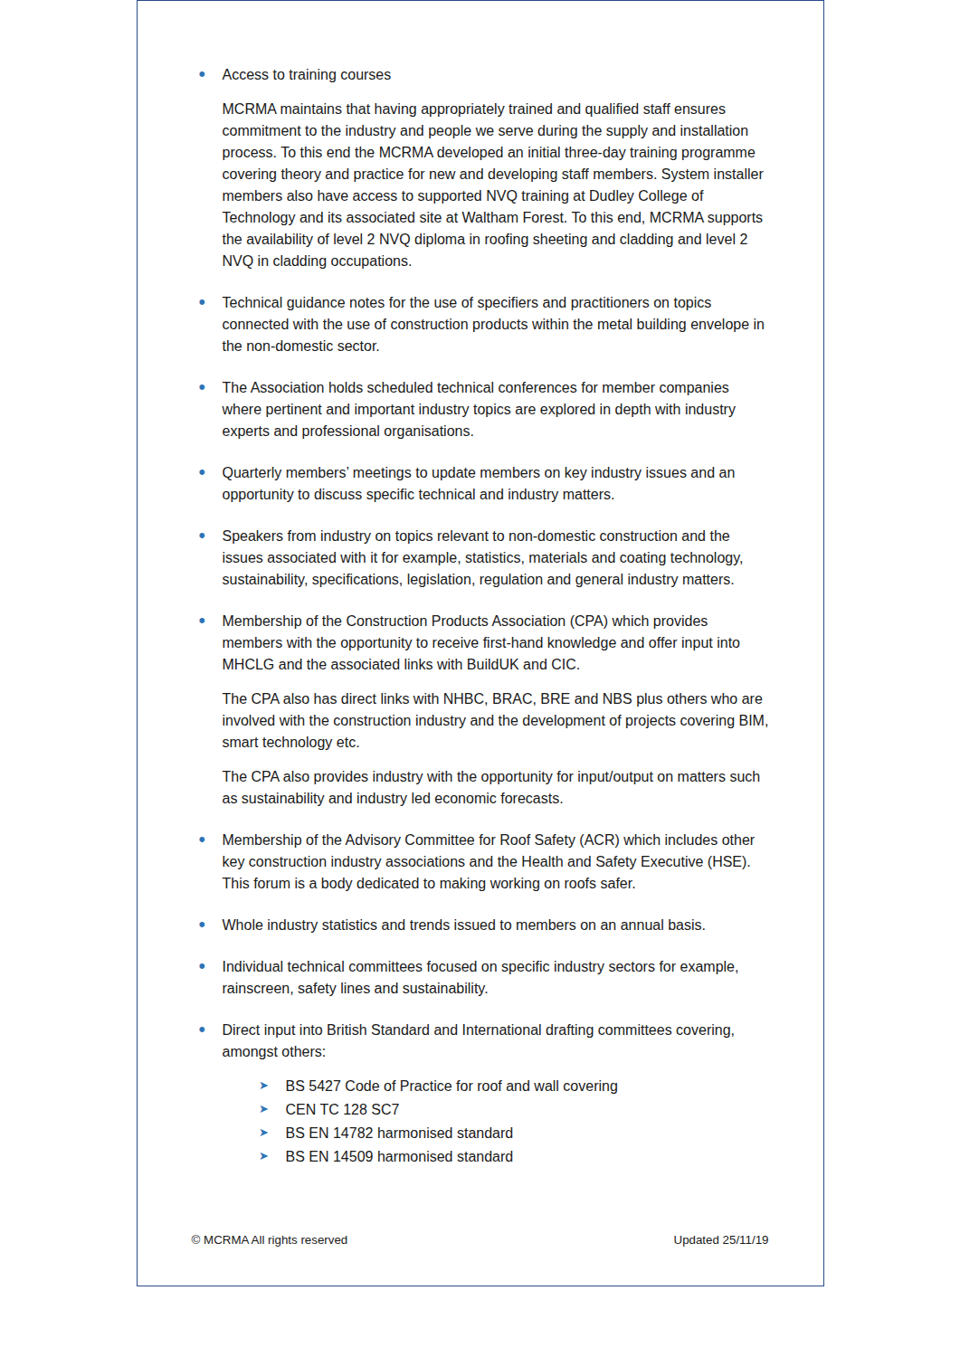Access to training courses
MCRMA maintains that having appropriately trained and qualified staff ensures commitment to the industry and people we serve during the supply and installation process. To this end the MCRMA developed an initial three-day training programme covering theory and practice for new and developing staff members. System installer members also have access to supported NVQ training at Dudley College of Technology and its associated site at Waltham Forest. To this end, MCRMA supports the availability of level 2 NVQ diploma in roofing sheeting and cladding and level 2 NVQ in cladding occupations.
Technical guidance notes for the use of specifiers and practitioners on topics connected with the use of construction products within the metal building envelope in the non-domestic sector.
The Association holds scheduled technical conferences for member companies where pertinent and important industry topics are explored in depth with industry experts and professional organisations.
Quarterly members’ meetings to update members on key industry issues and an opportunity to discuss specific technical and industry matters.
Speakers from industry on topics relevant to non-domestic construction and the issues associated with it for example, statistics, materials and coating technology, sustainability, specifications, legislation, regulation and general industry matters.
Membership of the Construction Products Association (CPA) which provides members with the opportunity to receive first-hand knowledge and offer input into MHCLG and the associated links with BuildUK and CIC.
The CPA also has direct links with NHBC, BRAC, BRE and NBS plus others who are involved with the construction industry and the development of projects covering BIM, smart technology etc.
The CPA also provides industry with the opportunity for input/output on matters such as sustainability and industry led economic forecasts.
Membership of the Advisory Committee for Roof Safety (ACR) which includes other key construction industry associations and the Health and Safety Executive (HSE). This forum is a body dedicated to making working on roofs safer.
Whole industry statistics and trends issued to members on an annual basis.
Individual technical committees focused on specific industry sectors for example, rainscreen, safety lines and sustainability.
Direct input into British Standard and International drafting committees covering, amongst others:
BS 5427 Code of Practice for roof and wall covering
CEN TC 128 SC7
BS EN 14782 harmonised standard
BS EN 14509 harmonised standard
© MCRMA All rights reserved Updated 25/11/19